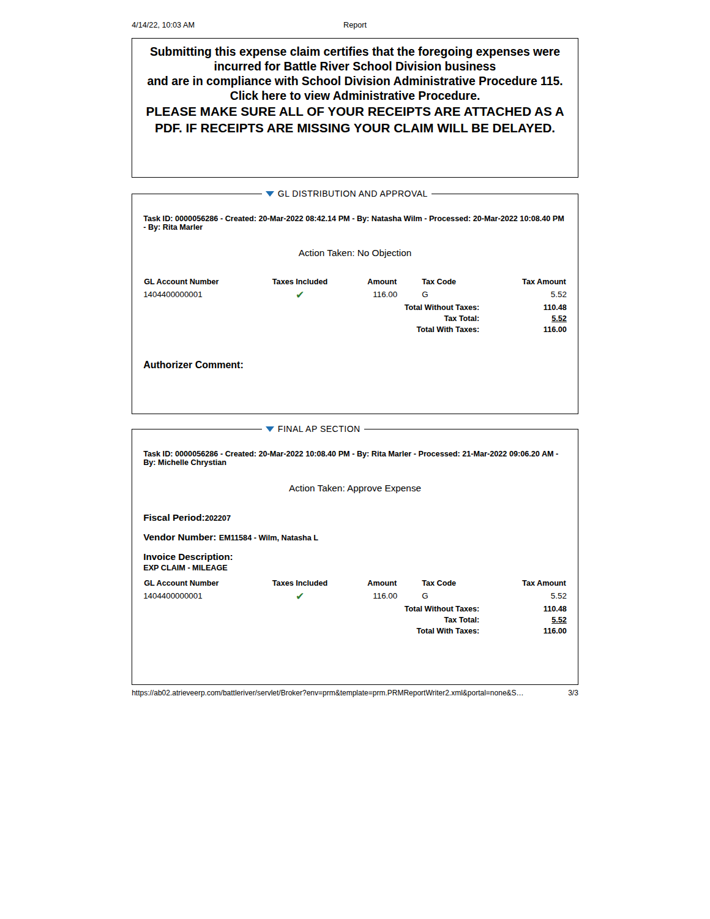4/14/22, 10:03 AM
Report
Submitting this expense claim certifies that the foregoing expenses were incurred for Battle River School Division business
and are in compliance with School Division Administrative Procedure 115. Click here to view Administrative Procedure.
PLEASE MAKE SURE ALL OF YOUR RECEIPTS ARE ATTACHED AS A PDF. IF RECEIPTS ARE MISSING YOUR CLAIM WILL BE DELAYED.
GL DISTRIBUTION AND APPROVAL
Task ID: 0000056286 - Created: 20-Mar-2022 08:42.14 PM - By: Natasha Wilm - Processed: 20-Mar-2022 10:08.40 PM - By: Rita Marler
Action Taken: No Objection
| GL Account Number | Taxes Included | Amount | Tax Code | Tax Amount |
| --- | --- | --- | --- | --- |
| 1404400000001 | ✔ | 116.00 | G | 5.52 |
| | Total Without Taxes: | 110.48 |
| | Tax Total: | 5.52 |
| | Total With Taxes: | 116.00 |
Authorizer Comment:
FINAL AP SECTION
Task ID: 0000056286 - Created: 20-Mar-2022 10:08.40 PM - By: Rita Marler - Processed: 21-Mar-2022 09:06.20 AM - By: Michelle Chrystian
Action Taken: Approve Expense
Fiscal Period: 202207
Vendor Number: EM11584 - Wilm, Natasha L
Invoice Description: EXP CLAIM - MILEAGE
| GL Account Number | Taxes Included | Amount | Tax Code | Tax Amount |
| --- | --- | --- | --- | --- |
| 1404400000001 | ✔ | 116.00 | G | 5.52 |
| | Total Without Taxes: | 110.48 |
| | Tax Total: | 5.52 |
| | Total With Taxes: | 116.00 |
https://ab02.atrieveerp.com/battleriver/servlet/Broker?env=prm&template=prm.PRMReportWriter2.xml&portal=none&SESSION_IS_ALIVE=YES&RUN…
3/3